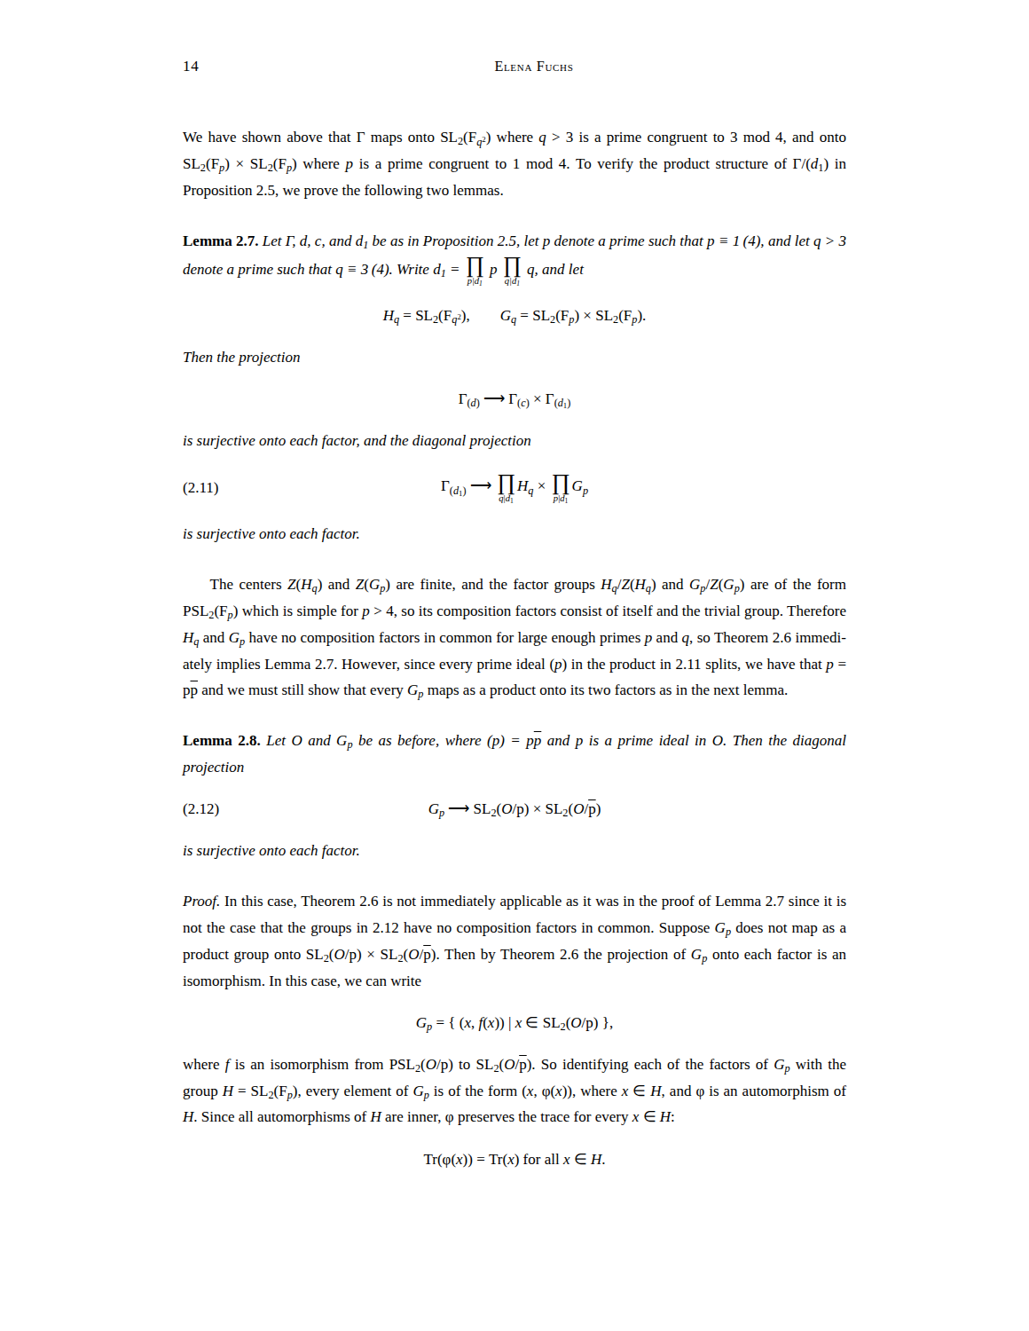14 Elena Fuchs
We have shown above that Γ maps onto SL2(Fq2) where q > 3 is a prime congruent to 3 mod 4, and onto SL2(Fp) × SL2(Fp) where p is a prime congruent to 1 mod 4. To verify the product structure of Γ/(d1) in Proposition 2.5, we prove the following two lemmas.
Lemma 2.7. Let Γ, d, c, and d1 be as in Proposition 2.5, let p denote a prime such that p ≡ 1 (4), and let q > 3 denote a prime such that q ≡ 3 (4). Write d1 = ∏p|d1 p ∏q|d1 q, and let
Hq = SL2(Fq2),  Gq = SL2(Fp) × SL2(Fp).
Then the projection
Γ(d) ⟶ Γ(c) × Γ(d1)
is surjective onto each factor, and the diagonal projection
(2.11) Γ(d1) ⟶ ∏q|d1 Hq × ∏p|d1 Gp
is surjective onto each factor.
The centers Z(Hq) and Z(Gp) are finite, and the factor groups Hq/Z(Hq) and Gp/Z(Gp) are of the form PSL2(Fp) which is simple for p > 4, so its composition factors consist of itself and the trivial group. Therefore Hq and Gp have no composition factors in common for large enough primes p and q, so Theorem 2.6 immediately implies Lemma 2.7. However, since every prime ideal (p) in the product in 2.11 splits, we have that p = pp and we must still show that every Gp maps as a product onto its two factors as in the next lemma.
Lemma 2.8. Let O and Gp be as before, where (p) = pp and p is a prime ideal in O. Then the diagonal projection
(2.12) Gp ⟶ SL2(O/p) × SL2(O/p)
is surjective onto each factor.
Proof. In this case, Theorem 2.6 is not immediately applicable as it was in the proof of Lemma 2.7 since it is not the case that the groups in 2.12 have no composition factors in common. Suppose Gp does not map as a product group onto SL2(O/p) × SL2(O/p). Then by Theorem 2.6 the projection of Gp onto each factor is an isomorphism. In this case, we can write
Gp = { (x, f(x)) | x ∈ SL2(O/p) },
where f is an isomorphism from PSL2(O/p) to SL2(O/p). So identifying each of the factors of Gp with the group H = SL2(Fp), every element of Gp is of the form (x, φ(x)), where x ∈ H, and φ is an automorphism of H. Since all automorphisms of H are inner, φ preserves the trace for every x ∈ H:
Tr(φ(x)) = Tr(x) for all x ∈ H.